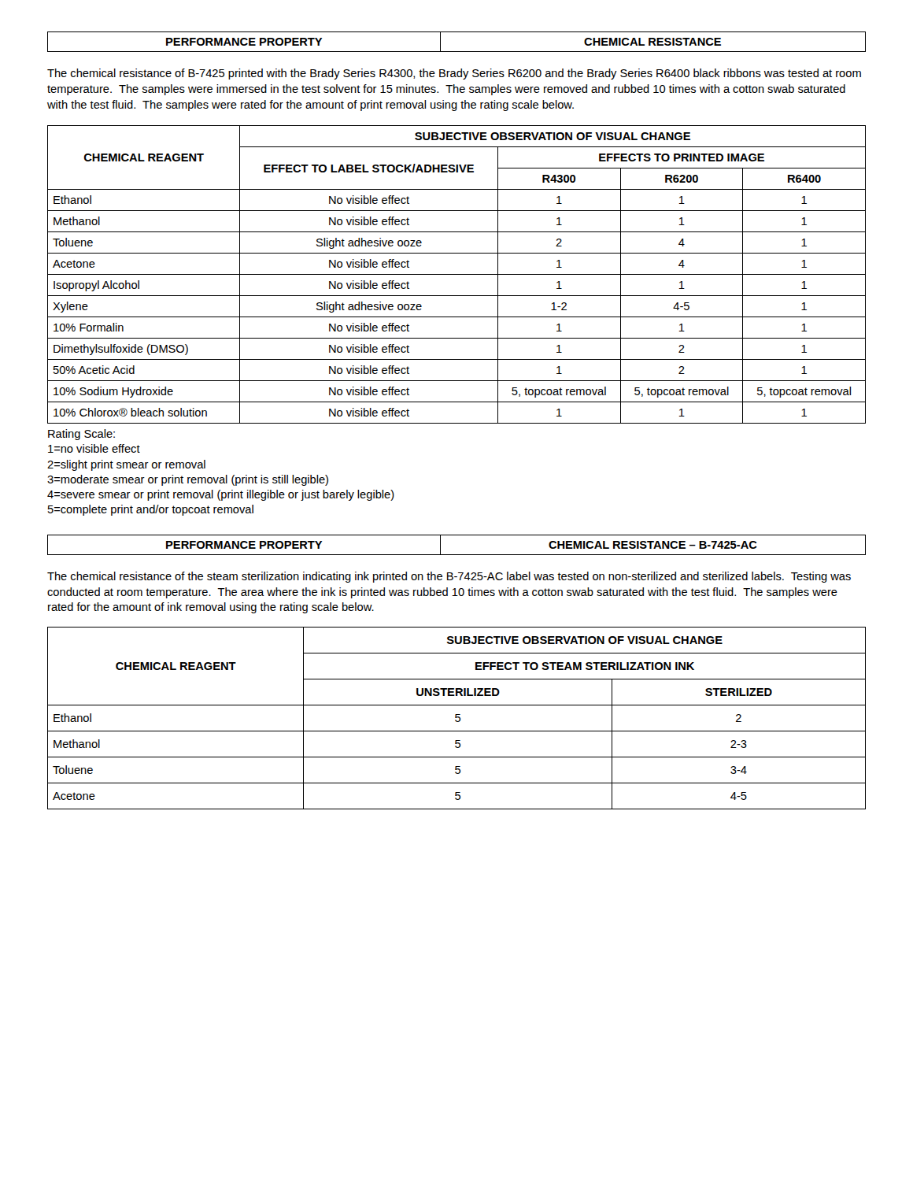| PERFORMANCE PROPERTY | CHEMICAL RESISTANCE |
The chemical resistance of B-7425 printed with the Brady Series R4300, the Brady Series R6200 and the Brady Series R6400 black ribbons was tested at room temperature. The samples were immersed in the test solvent for 15 minutes. The samples were removed and rubbed 10 times with a cotton swab saturated with the test fluid. The samples were rated for the amount of print removal using the rating scale below.
| CHEMICAL REAGENT | SUBJECTIVE OBSERVATION OF VISUAL CHANGE |
| --- | --- |
| EFFECT TO LABEL STOCK/ADHESIVE | EFFECTS TO PRINTED IMAGE |
| R4300 | R6200 | R6400 |
| Ethanol | No visible effect | 1 | 1 | 1 |
| Methanol | No visible effect | 1 | 1 | 1 |
| Toluene | Slight adhesive ooze | 2 | 4 | 1 |
| Acetone | No visible effect | 1 | 4 | 1 |
| Isopropyl Alcohol | No visible effect | 1 | 1 | 1 |
| Xylene | Slight adhesive ooze | 1-2 | 4-5 | 1 |
| 10% Formalin | No visible effect | 1 | 1 | 1 |
| Dimethylsulfoxide (DMSO) | No visible effect | 1 | 2 | 1 |
| 50% Acetic Acid | No visible effect | 1 | 2 | 1 |
| 10% Sodium Hydroxide | No visible effect | 5, topcoat removal | 5, topcoat removal | 5, topcoat removal |
| 10% Chlorox® bleach solution | No visible effect | 1 | 1 | 1 |
Rating Scale:
1=no visible effect
2=slight print smear or removal
3=moderate smear or print removal (print is still legible)
4=severe smear or print removal (print illegible or just barely legible)
5=complete print and/or topcoat removal
| PERFORMANCE PROPERTY | CHEMICAL RESISTANCE – B-7425-AC |
The chemical resistance of the steam sterilization indicating ink printed on the B-7425-AC label was tested on non-sterilized and sterilized labels. Testing was conducted at room temperature. The area where the ink is printed was rubbed 10 times with a cotton swab saturated with the test fluid. The samples were rated for the amount of ink removal using the rating scale below.
| CHEMICAL REAGENT | SUBJECTIVE OBSERVATION OF VISUAL CHANGE |
| --- | --- |
| EFFECT TO STEAM STERILIZATION INK |
| UNSTERILIZED | STERILIZED |
| Ethanol | 5 | 2 |
| Methanol | 5 | 2-3 |
| Toluene | 5 | 3-4 |
| Acetone | 5 | 4-5 |